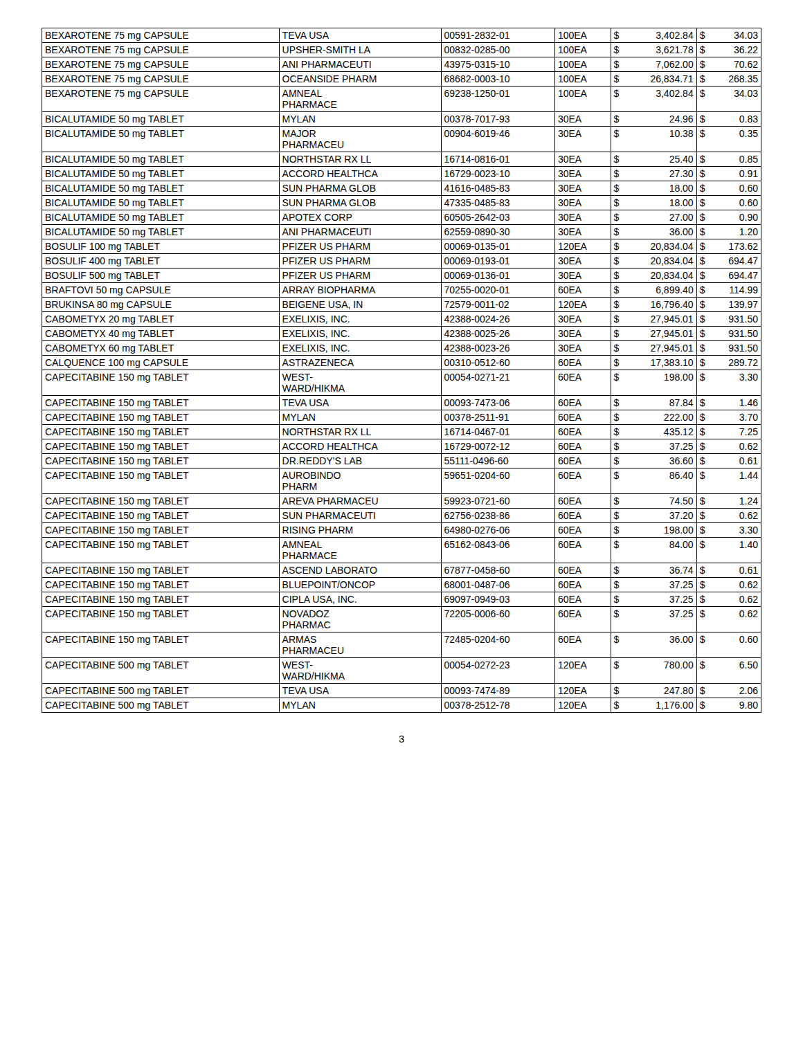| BEXAROTENE 75 mg CAPSULE | TEVA USA | 00591-2832-01 | 100EA | $ | 3,402.84 | $ | 34.03 |
| BEXAROTENE 75 mg CAPSULE | UPSHER-SMITH LA | 00832-0285-00 | 100EA | $ | 3,621.78 | $ | 36.22 |
| BEXAROTENE 75 mg CAPSULE | ANI PHARMACEUTI | 43975-0315-10 | 100EA | $ | 7,062.00 | $ | 70.62 |
| BEXAROTENE 75 mg CAPSULE | OCEANSIDE PHARM | 68682-0003-10 | 100EA | $ | 26,834.71 | $ | 268.35 |
| BEXAROTENE 75 mg CAPSULE | AMNEAL PHARMACE | 69238-1250-01 | 100EA | $ | 3,402.84 | $ | 34.03 |
| BICALUTAMIDE 50 mg TABLET | MYLAN | 00378-7017-93 | 30EA | $ | 24.96 | $ | 0.83 |
| BICALUTAMIDE 50 mg TABLET | MAJOR PHARMACEU | 00904-6019-46 | 30EA | $ | 10.38 | $ | 0.35 |
| BICALUTAMIDE 50 mg TABLET | NORTHSTAR RX LL | 16714-0816-01 | 30EA | $ | 25.40 | $ | 0.85 |
| BICALUTAMIDE 50 mg TABLET | ACCORD HEALTHCA | 16729-0023-10 | 30EA | $ | 27.30 | $ | 0.91 |
| BICALUTAMIDE 50 mg TABLET | SUN PHARMA GLOB | 41616-0485-83 | 30EA | $ | 18.00 | $ | 0.60 |
| BICALUTAMIDE 50 mg TABLET | SUN PHARMA GLOB | 47335-0485-83 | 30EA | $ | 18.00 | $ | 0.60 |
| BICALUTAMIDE 50 mg TABLET | APOTEX CORP | 60505-2642-03 | 30EA | $ | 27.00 | $ | 0.90 |
| BICALUTAMIDE 50 mg TABLET | ANI PHARMACEUTI | 62559-0890-30 | 30EA | $ | 36.00 | $ | 1.20 |
| BOSULIF 100 mg TABLET | PFIZER US PHARM | 00069-0135-01 | 120EA | $ | 20,834.04 | $ | 173.62 |
| BOSULIF 400 mg TABLET | PFIZER US PHARM | 00069-0193-01 | 30EA | $ | 20,834.04 | $ | 694.47 |
| BOSULIF 500 mg TABLET | PFIZER US PHARM | 00069-0136-01 | 30EA | $ | 20,834.04 | $ | 694.47 |
| BRAFTOVI 50 mg CAPSULE | ARRAY BIOPHARMA | 70255-0020-01 | 60EA | $ | 6,899.40 | $ | 114.99 |
| BRUKINSA 80 mg CAPSULE | BEIGENE USA, IN | 72579-0011-02 | 120EA | $ | 16,796.40 | $ | 139.97 |
| CABOMETYX 20 mg TABLET | EXELIXIS, INC. | 42388-0024-26 | 30EA | $ | 27,945.01 | $ | 931.50 |
| CABOMETYX 40 mg TABLET | EXELIXIS, INC. | 42388-0025-26 | 30EA | $ | 27,945.01 | $ | 931.50 |
| CABOMETYX 60 mg TABLET | EXELIXIS, INC. | 42388-0023-26 | 30EA | $ | 27,945.01 | $ | 931.50 |
| CALQUENCE 100 mg CAPSULE | ASTRAZENECA | 00310-0512-60 | 60EA | $ | 17,383.10 | $ | 289.72 |
| CAPECITABINE 150 mg TABLET | WEST- WARD/HIKMA | 00054-0271-21 | 60EA | $ | 198.00 | $ | 3.30 |
| CAPECITABINE 150 mg TABLET | TEVA USA | 00093-7473-06 | 60EA | $ | 87.84 | $ | 1.46 |
| CAPECITABINE 150 mg TABLET | MYLAN | 00378-2511-91 | 60EA | $ | 222.00 | $ | 3.70 |
| CAPECITABINE 150 mg TABLET | NORTHSTAR RX LL | 16714-0467-01 | 60EA | $ | 435.12 | $ | 7.25 |
| CAPECITABINE 150 mg TABLET | ACCORD HEALTHCA | 16729-0072-12 | 60EA | $ | 37.25 | $ | 0.62 |
| CAPECITABINE 150 mg TABLET | DR.REDDY'S LAB | 55111-0496-60 | 60EA | $ | 36.60 | $ | 0.61 |
| CAPECITABINE 150 mg TABLET | AUROBINDO PHARM | 59651-0204-60 | 60EA | $ | 86.40 | $ | 1.44 |
| CAPECITABINE 150 mg TABLET | AREVA PHARMACEU | 59923-0721-60 | 60EA | $ | 74.50 | $ | 1.24 |
| CAPECITABINE 150 mg TABLET | SUN PHARMACEUTI | 62756-0238-86 | 60EA | $ | 37.20 | $ | 0.62 |
| CAPECITABINE 150 mg TABLET | RISING PHARM | 64980-0276-06 | 60EA | $ | 198.00 | $ | 3.30 |
| CAPECITABINE 150 mg TABLET | AMNEAL PHARMACE | 65162-0843-06 | 60EA | $ | 84.00 | $ | 1.40 |
| CAPECITABINE 150 mg TABLET | ASCEND LABORATO | 67877-0458-60 | 60EA | $ | 36.74 | $ | 0.61 |
| CAPECITABINE 150 mg TABLET | BLUEPOINT/ONCOP | 68001-0487-06 | 60EA | $ | 37.25 | $ | 0.62 |
| CAPECITABINE 150 mg TABLET | CIPLA USA, INC. | 69097-0949-03 | 60EA | $ | 37.25 | $ | 0.62 |
| CAPECITABINE 150 mg TABLET | NOVADOZ PHARMAC | 72205-0006-60 | 60EA | $ | 37.25 | $ | 0.62 |
| CAPECITABINE 150 mg TABLET | ARMAS PHARMACEU | 72485-0204-60 | 60EA | $ | 36.00 | $ | 0.60 |
| CAPECITABINE 500 mg TABLET | WEST- WARD/HIKMA | 00054-0272-23 | 120EA | $ | 780.00 | $ | 6.50 |
| CAPECITABINE 500 mg TABLET | TEVA USA | 00093-7474-89 | 120EA | $ | 247.80 | $ | 2.06 |
| CAPECITABINE 500 mg TABLET | MYLAN | 00378-2512-78 | 120EA | $ | 1,176.00 | $ | 9.80 |
3